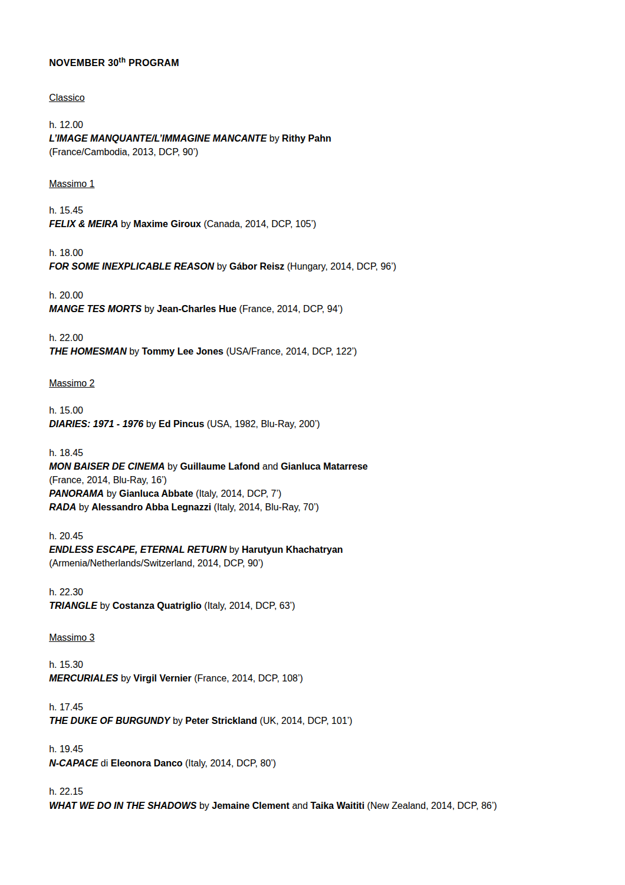NOVEMBER 30th PROGRAM
Classico
h. 12.00
L’IMAGE MANQUANTE/L’IMMAGINE MANCANTE by Rithy Pahn
(France/Cambodia, 2013, DCP, 90’)
Massimo 1
h. 15.45
FELIX & MEIRA by Maxime Giroux (Canada, 2014, DCP, 105’)
h. 18.00
FOR SOME INEXPLICABLE REASON by Gábor Reisz (Hungary, 2014, DCP, 96’)
h. 20.00
MANGE TES MORTS by Jean-Charles Hue (France, 2014, DCP, 94’)
h. 22.00
THE HOMESMAN by Tommy Lee Jones (USA/France, 2014, DCP, 122’)
Massimo 2
h. 15.00
DIARIES: 1971 - 1976 by Ed Pincus (USA, 1982, Blu-Ray, 200’)
h. 18.45
MON BAISER DE CINEMA by Guillaume Lafond and Gianluca Matarrese
(France, 2014, Blu-Ray, 16’)
PANORAMA by Gianluca Abbate (Italy, 2014, DCP, 7’)
RADA by Alessandro Abba Legnazzi (Italy, 2014, Blu-Ray, 70’)
h. 20.45
ENDLESS ESCAPE, ETERNAL RETURN by Harutyun Khachatryan
(Armenia/Netherlands/Switzerland, 2014, DCP, 90’)
h. 22.30
TRIANGLE by Costanza Quatriglio (Italy, 2014, DCP, 63’)
Massimo 3
h. 15.30
MERCURIALES by Virgil Vernier (France, 2014, DCP, 108’)
h. 17.45
THE DUKE OF BURGUNDY by Peter Strickland (UK, 2014, DCP, 101’)
h. 19.45
N-CAPACE di Eleonora Danco (Italy, 2014, DCP, 80’)
h. 22.15
WHAT WE DO IN THE SHADOWS by Jemaine Clement and Taika Waititi (New Zealand, 2014, DCP, 86’)